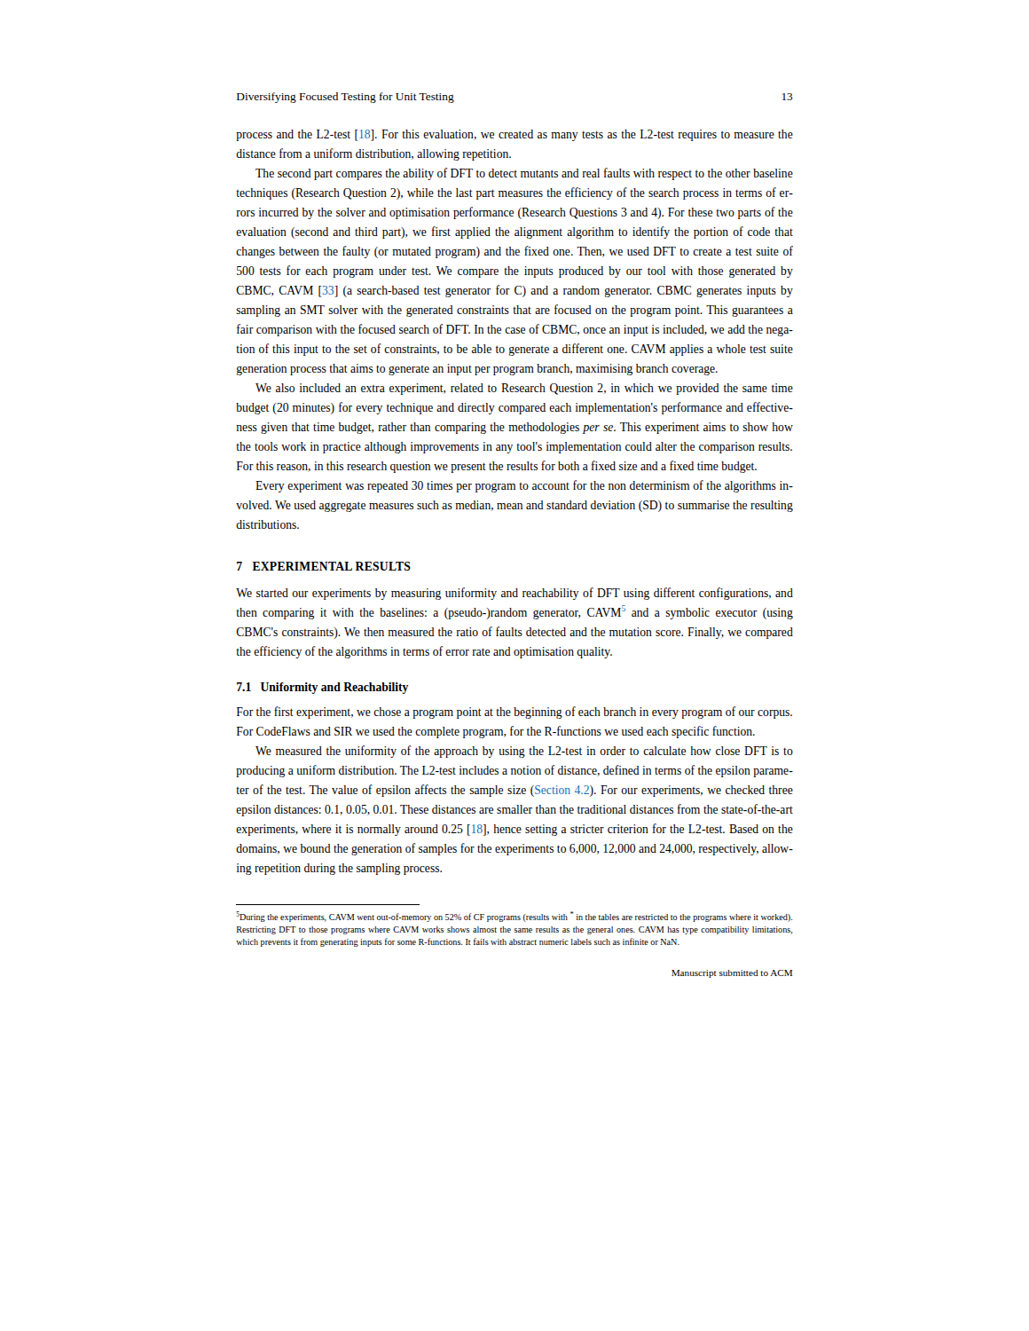Diversifying Focused Testing for Unit Testing 13
process and the L2-test [18]. For this evaluation, we created as many tests as the L2-test requires to measure the distance from a uniform distribution, allowing repetition.
The second part compares the ability of DFT to detect mutants and real faults with respect to the other baseline techniques (Research Question 2), while the last part measures the efficiency of the search process in terms of errors incurred by the solver and optimisation performance (Research Questions 3 and 4). For these two parts of the evaluation (second and third part), we first applied the alignment algorithm to identify the portion of code that changes between the faulty (or mutated program) and the fixed one. Then, we used DFT to create a test suite of 500 tests for each program under test. We compare the inputs produced by our tool with those generated by CBMC, CAVM [33] (a search-based test generator for C) and a random generator. CBMC generates inputs by sampling an SMT solver with the generated constraints that are focused on the program point. This guarantees a fair comparison with the focused search of DFT. In the case of CBMC, once an input is included, we add the negation of this input to the set of constraints, to be able to generate a different one. CAVM applies a whole test suite generation process that aims to generate an input per program branch, maximising branch coverage.
We also included an extra experiment, related to Research Question 2, in which we provided the same time budget (20 minutes) for every technique and directly compared each implementation's performance and effectiveness given that time budget, rather than comparing the methodologies per se. This experiment aims to show how the tools work in practice although improvements in any tool's implementation could alter the comparison results. For this reason, in this research question we present the results for both a fixed size and a fixed time budget.
Every experiment was repeated 30 times per program to account for the non determinism of the algorithms involved. We used aggregate measures such as median, mean and standard deviation (SD) to summarise the resulting distributions.
7 Experimental Results
We started our experiments by measuring uniformity and reachability of DFT using different configurations, and then comparing it with the baselines: a (pseudo-)random generator, CAVM5 and a symbolic executor (using CBMC's constraints). We then measured the ratio of faults detected and the mutation score. Finally, we compared the efficiency of the algorithms in terms of error rate and optimisation quality.
7.1 Uniformity and Reachability
For the first experiment, we chose a program point at the beginning of each branch in every program of our corpus. For CodeFlaws and SIR we used the complete program, for the R-functions we used each specific function.
We measured the uniformity of the approach by using the L2-test in order to calculate how close DFT is to producing a uniform distribution. The L2-test includes a notion of distance, defined in terms of the epsilon parameter of the test. The value of epsilon affects the sample size (Section 4.2). For our experiments, we checked three epsilon distances: 0.1, 0.05, 0.01. These distances are smaller than the traditional distances from the state-of-the-art experiments, where it is normally around 0.25 [18], hence setting a stricter criterion for the L2-test. Based on the domains, we bound the generation of samples for the experiments to 6,000, 12,000 and 24,000, respectively, allowing repetition during the sampling process.
5During the experiments, CAVM went out-of-memory on 52% of CF programs (results with * in the tables are restricted to the programs where it worked). Restricting DFT to those programs where CAVM works shows almost the same results as the general ones. CAVM has type compatibility limitations, which prevents it from generating inputs for some R-functions. It fails with abstract numeric labels such as infinite or NaN.
Manuscript submitted to ACM